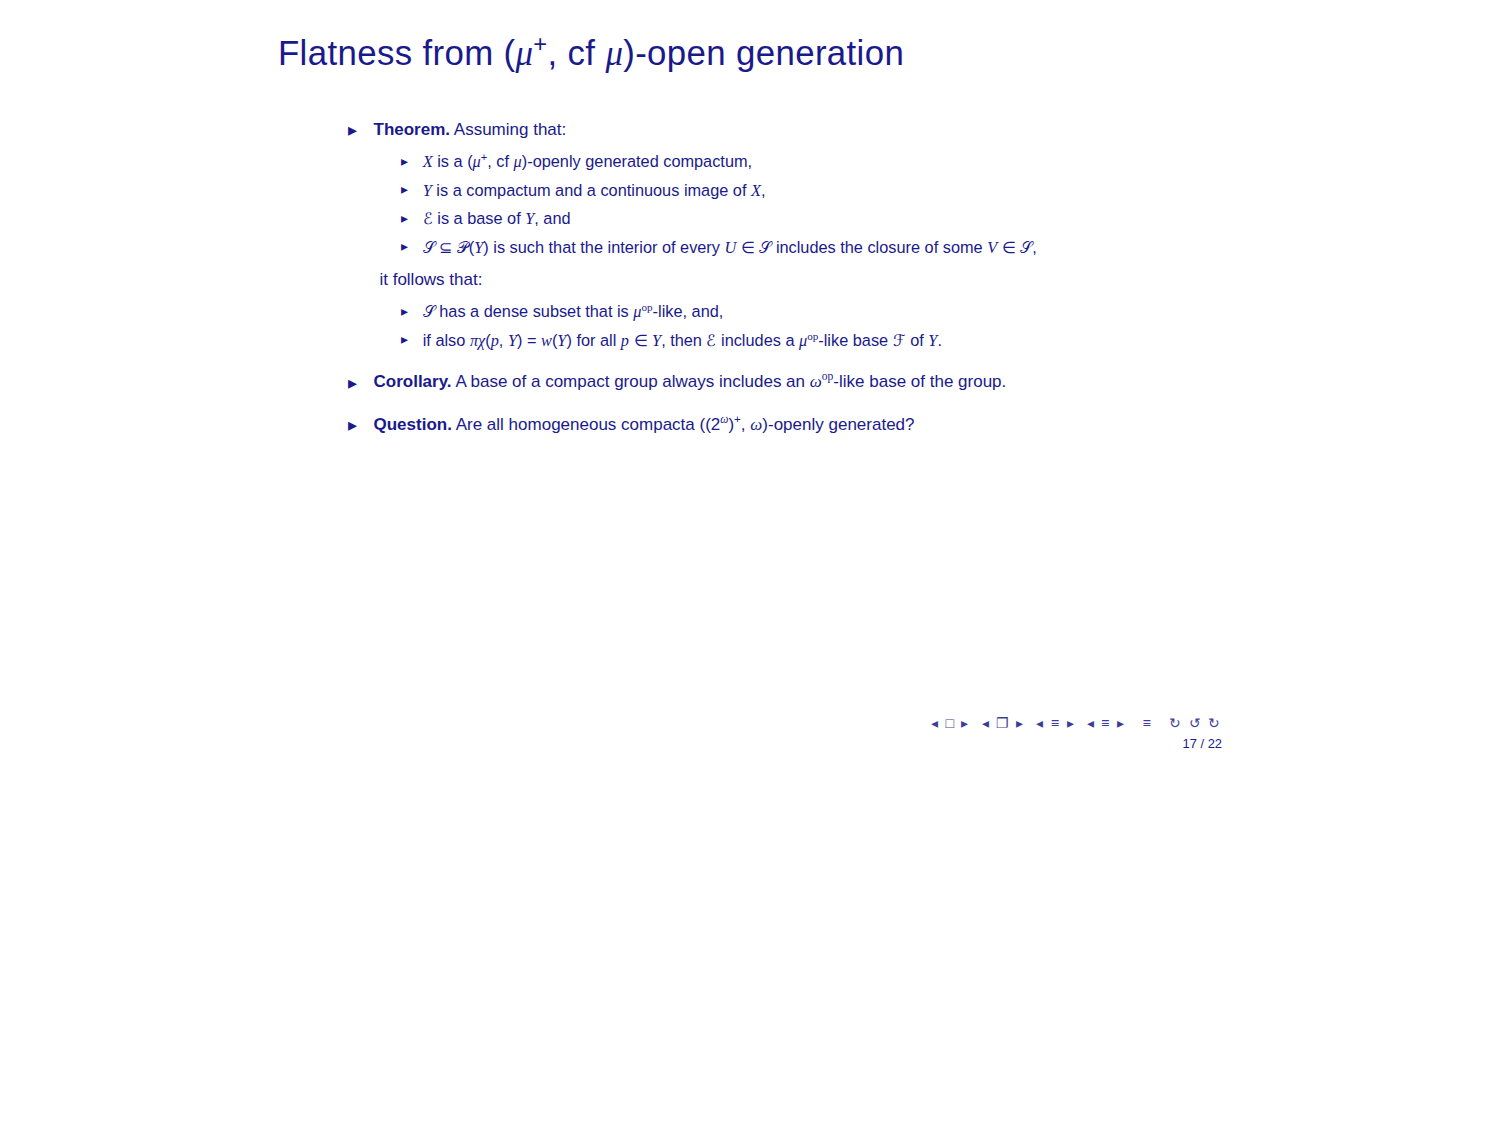Flatness from (μ+, cf μ)-open generation
Theorem. Assuming that:
X is a (μ+, cf μ)-openly generated compactum,
Y is a compactum and a continuous image of X,
ℰ is a base of Y, and
𝒮 ⊆ 𝒫(Y) is such that the interior of every U ∈ 𝒮 includes the closure of some V ∈ 𝒮,
it follows that:
𝒮 has a dense subset that is μop-like, and,
if also πχ(p, Y) = w(Y) for all p ∈ Y, then ℰ includes a μop-like base ℱ of Y.
Corollary. A base of a compact group always includes an ωop-like base of the group.
Question. Are all homogeneous compacta ((2ω)+, ω)-openly generated?
◂ □ ▸ ◂ ❐ ▸ ◂ ≡ ▸ ◂ ≡ ▸ ≡ ↻ ↺ ↻
17 / 22